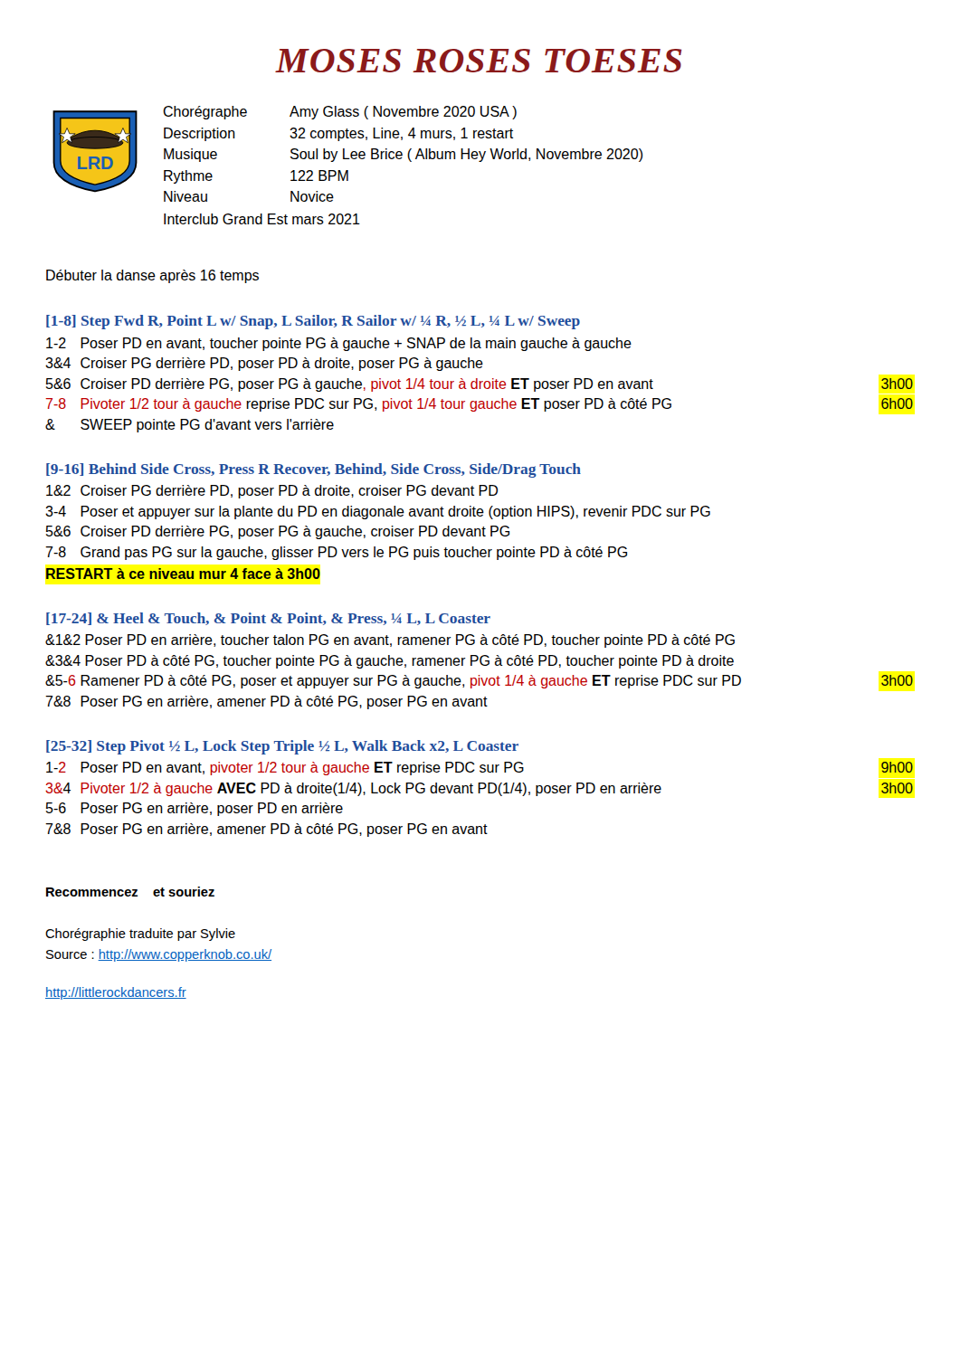MOSES ROSES TOESES
LRD
| Chorégraphe | Amy Glass ( Novembre 2020 USA ) |
| Description | 32 comptes, Line, 4 murs, 1 restart |
| Musique | Soul by Lee Brice ( Album Hey World, Novembre 2020) |
| Rythme | 122 BPM |
| Niveau | Novice |
Interclub Grand Est mars 2021
Débuter la danse après 16 temps
[1-8] Step Fwd R, Point L w/ Snap, L Sailor, R Sailor w/ ¼ R, ½ L, ¼ L w/ Sweep
1-2 Poser PD en avant, toucher pointe PG à gauche + SNAP de la main gauche à gauche
3&4 Croiser PG derrière PD, poser PD à droite, poser PG à gauche
5&6 Croiser PD derrière PG, poser PG à gauche, pivot 1/4 tour à droite ET poser PD en avant3h00
7-8 Pivoter 1/2 tour à gauche reprise PDC sur PG, pivot 1/4 tour gauche ET poser PD à côté PG6h00
& SWEEP pointe PG d'avant vers l'arrière
[9-16] Behind Side Cross, Press R Recover, Behind, Side Cross, Side/Drag Touch
1&2 Croiser PG derrière PD, poser PD à droite, croiser PG devant PD
3-4 Poser et appuyer sur la plante du PD en diagonale avant droite (option HIPS), revenir PDC sur PG
5&6 Croiser PD derrière PG, poser PG à gauche, croiser PD devant PG
7-8 Grand pas PG sur la gauche, glisser PD vers le PG puis toucher pointe PD à côté PG
RESTART à ce niveau mur 4 face à 3h00
[17-24] & Heel & Touch, & Point & Point, & Press, ¼ L, L Coaster
&1&2 Poser PD en arrière, toucher talon PG en avant, ramener PG à côté PD, toucher pointe PD à côté PG
&3&4 Poser PD à côté PG, toucher pointe PG à gauche, ramener PG à côté PD, toucher pointe PD à droite
&5-6 Ramener PD à côté PG, poser et appuyer sur PG à gauche, pivot 1/4 à gauche ET reprise PDC sur PD3h00
7&8 Poser PG en arrière, amener PD à côté PG, poser PG en avant
[25-32] Step Pivot ½ L, Lock Step Triple ½ L, Walk Back x2, L Coaster
1-2 Poser PD en avant, pivoter 1/2 tour à gauche ET reprise PDC sur PG9h00
3&4 Pivoter 1/2 à gauche AVEC PD à droite(1/4), Lock PG devant PD(1/4), poser PD en arrière3h00
5-6 Poser PG en arrière, poser PD en arrière
7&8 Poser PG en arrière, amener PD à côté PG, poser PG en avant
Recommencez et souriez
Chorégraphie traduite par Sylvie
Source : http://www.copperknob.co.uk/
http://littlerockdancers.fr